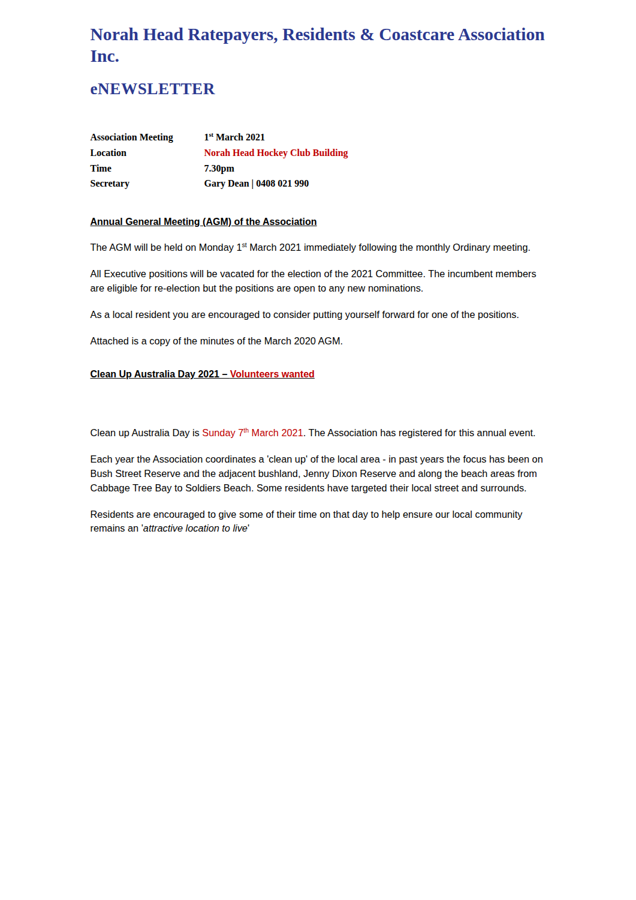Norah Head Ratepayers, Residents & Coastcare Association Inc.
eNEWSLETTER
| Association Meeting | 1 st March 2021 |
| Location | Norah Head Hockey Club Building |
| Time | 7.30pm |
| Secretary | Gary Dean / 0408 021 990 |
Annual General Meeting (AGM) of the Association
The AGM will be held on Monday 1st March 2021 immediately following the monthly Ordinary meeting.
All Executive positions will be vacated for the election of the 2021 Committee. The incumbent members are eligible for re-election but the positions are open to any new nominations.
As a local resident you are encouraged to consider putting yourself forward for one of the positions.
Attached is a copy of the minutes of the March 2020 AGM.
Clean Up Australia Day 2021 – Volunteers wanted
Clean up Australia Day is Sunday 7th March 2021. The Association has registered for this annual event.
Each year the Association coordinates a 'clean up' of the local area - in past years the focus has been on Bush Street Reserve and the adjacent bushland, Jenny Dixon Reserve and along the beach areas from Cabbage Tree Bay to Soldiers Beach. Some residents have targeted their local street and surrounds.
Residents are encouraged to give some of their time on that day to help ensure our local community remains an 'attractive location to live'